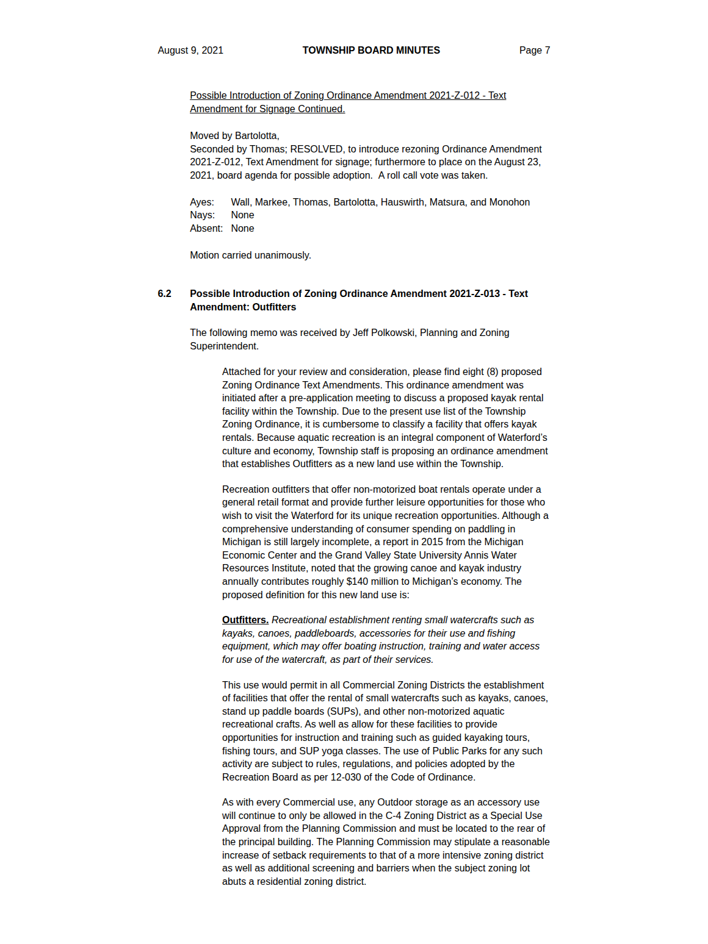August 9, 2021
TOWNSHIP BOARD MINUTES
Page 7
Possible Introduction of Zoning Ordinance Amendment 2021-Z-012 - Text Amendment for Signage Continued.
Moved by Bartolotta,
Seconded by Thomas; RESOLVED, to introduce rezoning Ordinance Amendment 2021-Z-012, Text Amendment for signage; furthermore to place on the August 23, 2021, board agenda for possible adoption. A roll call vote was taken.
Ayes: Wall, Markee, Thomas, Bartolotta, Hauswirth, Matsura, and Monohon
Nays: None
Absent: None
Motion carried unanimously.
6.2
Possible Introduction of Zoning Ordinance Amendment 2021-Z-013 - Text Amendment: Outfitters
The following memo was received by Jeff Polkowski, Planning and Zoning Superintendent.
Attached for your review and consideration, please find eight (8) proposed Zoning Ordinance Text Amendments. This ordinance amendment was initiated after a pre-application meeting to discuss a proposed kayak rental facility within the Township. Due to the present use list of the Township Zoning Ordinance, it is cumbersome to classify a facility that offers kayak rentals. Because aquatic recreation is an integral component of Waterford’s culture and economy, Township staff is proposing an ordinance amendment that establishes Outfitters as a new land use within the Township.
Recreation outfitters that offer non-motorized boat rentals operate under a general retail format and provide further leisure opportunities for those who wish to visit the Waterford for its unique recreation opportunities. Although a comprehensive understanding of consumer spending on paddling in Michigan is still largely incomplete, a report in 2015 from the Michigan Economic Center and the Grand Valley State University Annis Water Resources Institute, noted that the growing canoe and kayak industry annually contributes roughly $140 million to Michigan’s economy. The proposed definition for this new land use is:
Outfitters. Recreational establishment renting small watercrafts such as kayaks, canoes, paddleboards, accessories for their use and fishing equipment, which may offer boating instruction, training and water access for use of the watercraft, as part of their services.
This use would permit in all Commercial Zoning Districts the establishment of facilities that offer the rental of small watercrafts such as kayaks, canoes, stand up paddle boards (SUPs), and other non-motorized aquatic recreational crafts. As well as allow for these facilities to provide opportunities for instruction and training such as guided kayaking tours, fishing tours, and SUP yoga classes. The use of Public Parks for any such activity are subject to rules, regulations, and policies adopted by the Recreation Board as per 12-030 of the Code of Ordinance.
As with every Commercial use, any Outdoor storage as an accessory use will continue to only be allowed in the C-4 Zoning District as a Special Use Approval from the Planning Commission and must be located to the rear of the principal building. The Planning Commission may stipulate a reasonable increase of setback requirements to that of a more intensive zoning district as well as additional screening and barriers when the subject zoning lot abuts a residential zoning district.